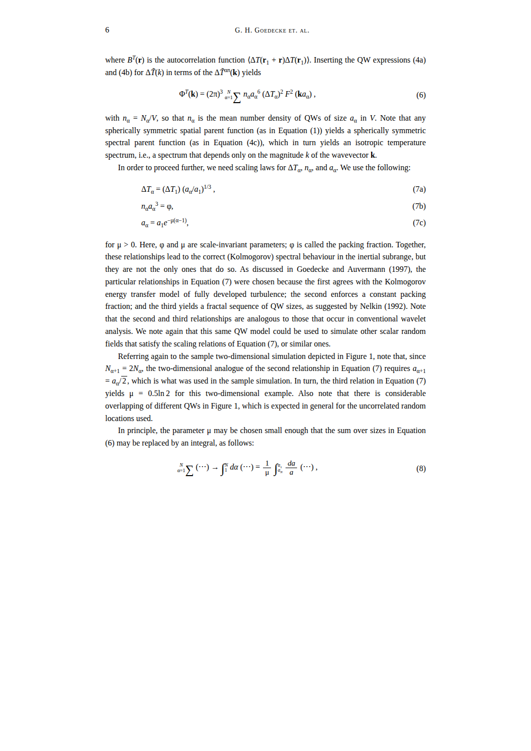6 G. H. Goedecke et. al.
where BT(r) is the autocorrelation function ⟨ΔT(r1 + r)ΔT(r1)⟩. Inserting the QW expressions (4a) and (4b) for ΔT̃(k) in terms of the ΔT̃αn(k) yields
ΦT(k) = (2π)3 Nα=1∑ nαaα6 (ΔTα)2 F2 (kaα) ,
(6)
with nα = Nα/V, so that nα is the mean number density of QWs of size aα in V. Note that any spherically symmetric spatial parent function (as in Equation (1)) yields a spherically symmetric spectral parent function (as in Equation (4c)), which in turn yields an isotropic temperature spectrum, i.e., a spectrum that depends only on the magnitude k of the wavevector k.
In order to proceed further, we need scaling laws for ΔTα, nα, and aα. We use the following:
ΔTα = (ΔT1) (aα/a1)1/3 ,
(7a)
nαaα3 = φ,
(7b)
aα = a1e−μ(α−1),
(7c)
for μ > 0. Here, φ and μ are scale-invariant parameters; φ is called the packing fraction. Together, these relationships lead to the correct (Kolmogorov) spectral behaviour in the inertial subrange, but they are not the only ones that do so. As discussed in Goedecke and Auvermann (1997), the particular relationships in Equation (7) were chosen because the first agrees with the Kolmogorov energy transfer model of fully developed turbulence; the second enforces a constant packing fraction; and the third yields a fractal sequence of QW sizes, as suggested by Nelkin (1992). Note that the second and third relationships are analogous to those that occur in conventional wavelet analysis. We note again that this same QW model could be used to simulate other scalar random fields that satisfy the scaling relations of Equation (7), or similar ones.
Referring again to the sample two-dimensional simulation depicted in Figure 1, note that, since Nα+1 = 2Nα, the two-dimensional analogue of the second relationship in Equation (7) requires aα+1 = aα/2, which is what was used in the sample simulation. In turn, the third relation in Equation (7) yields μ = 0.5ln 2 for this two-dimensional example. Also note that there is considerable overlapping of different QWs in Figure 1, which is expected in general for the uncorrelated random locations used.
In principle, the parameter μ may be chosen small enough that the sum over sizes in Equation (6) may be replaced by an integral, as follows:
Nα=1∑ (···) → ∫N 1 dα (···) = 1 μ ∫a1 aN da a (···) ,
(8)